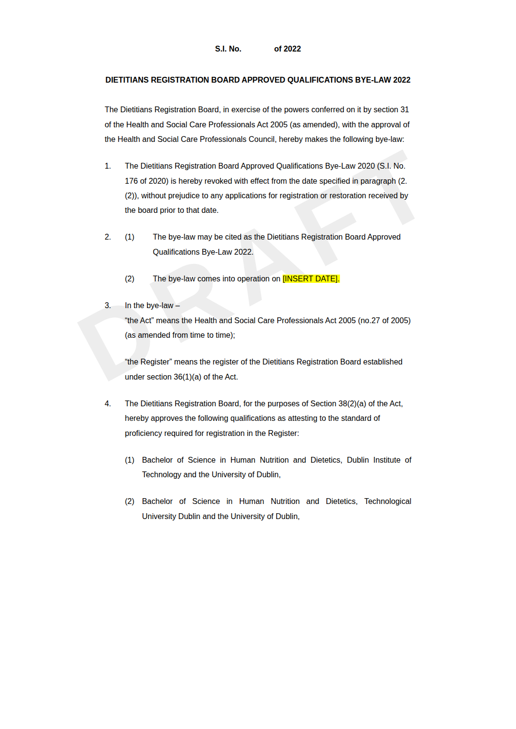DRAFT
S.I. No. of 2022
DIETITIANS REGISTRATION BOARD APPROVED QUALIFICATIONS BYE-LAW 2022
The Dietitians Registration Board, in exercise of the powers conferred on it by section 31 of the Health and Social Care Professionals Act 2005 (as amended), with the approval of the Health and Social Care Professionals Council, hereby makes the following bye-law:
1.
The Dietitians Registration Board Approved Qualifications Bye-Law 2020 (S.I. No. 176 of 2020) is hereby revoked with effect from the date specified in paragraph (2.(2)), without prejudice to any applications for registration or restoration received by the board prior to that date.
2.
(1)
The bye-law may be cited as the Dietitians Registration Board Approved Qualifications Bye-Law 2022.
(2)
The bye-law comes into operation on [INSERT DATE].
3.
In the bye-law –
“the Act” means the Health and Social Care Professionals Act 2005 (no.27 of 2005) (as amended from time to time);
“the Register” means the register of the Dietitians Registration Board established under section 36(1)(a) of the Act.
4.
The Dietitians Registration Board, for the purposes of Section 38(2)(a) of the Act, hereby approves the following qualifications as attesting to the standard of proficiency required for registration in the Register:
(1)
Bachelor of Science in Human Nutrition and Dietetics, Dublin Institute of Technology and the University of Dublin,
(2)
Bachelor of Science in Human Nutrition and Dietetics, Technological University Dublin and the University of Dublin,